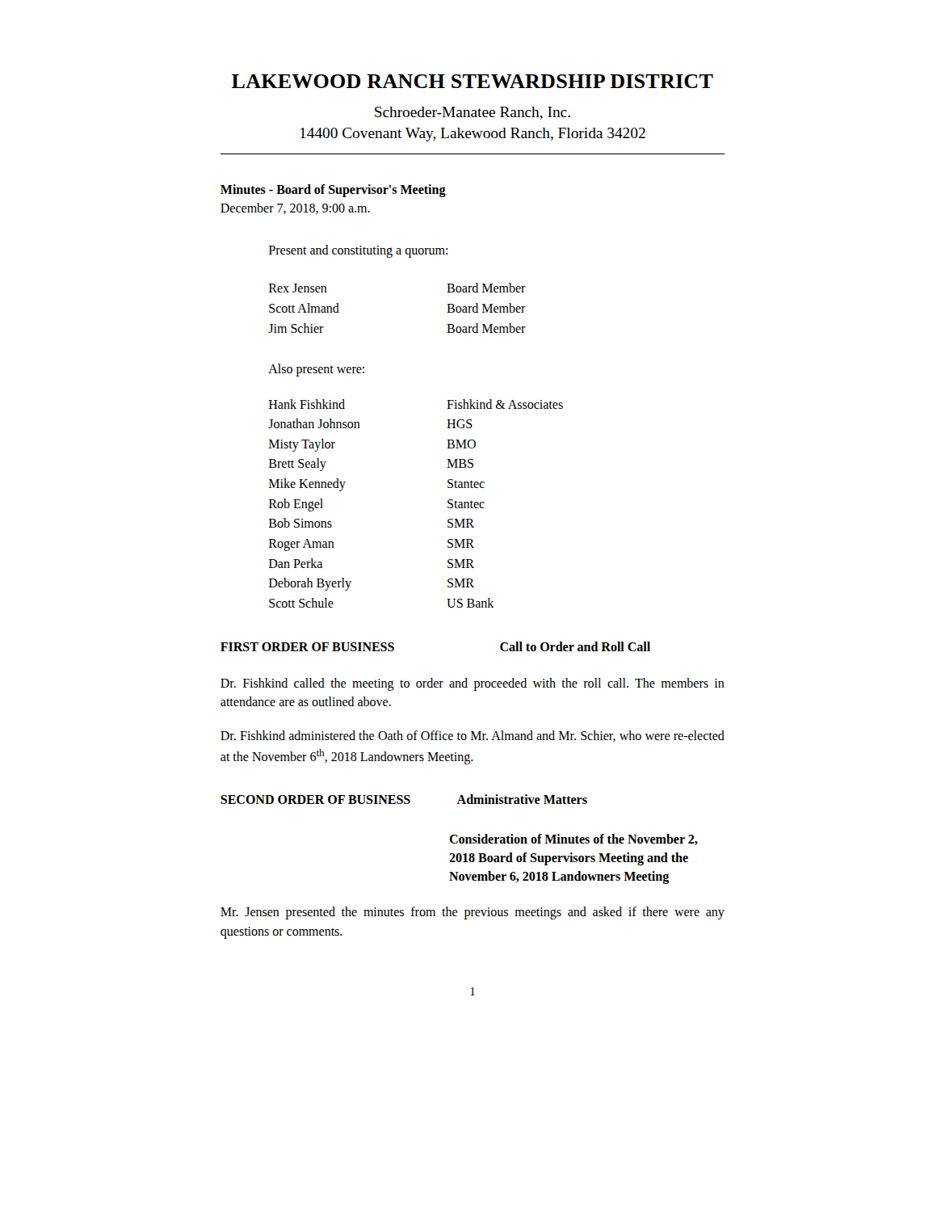LAKEWOOD RANCH STEWARDSHIP DISTRICT
Schroeder-Manatee Ranch, Inc.
14400 Covenant Way, Lakewood Ranch, Florida 34202
Minutes - Board of Supervisor's Meeting
December 7, 2018, 9:00 a.m.
Present and constituting a quorum:
| Rex Jensen | Board Member |
| Scott Almand | Board Member |
| Jim Schier | Board Member |
Also present were:
| Hank Fishkind | Fishkind & Associates |
| Jonathan Johnson | HGS |
| Misty Taylor | BMO |
| Brett Sealy | MBS |
| Mike Kennedy | Stantec |
| Rob Engel | Stantec |
| Bob Simons | SMR |
| Roger Aman | SMR |
| Dan Perka | SMR |
| Deborah Byerly | SMR |
| Scott Schule | US Bank |
FIRST ORDER OF BUSINESS
Call to Order and Roll Call
Dr. Fishkind called the meeting to order and proceeded with the roll call. The members in attendance are as outlined above.
Dr. Fishkind administered the Oath of Office to Mr. Almand and Mr. Schier, who were re-elected at the November 6th, 2018 Landowners Meeting.
SECOND ORDER OF BUSINESS
Administrative Matters
Consideration of Minutes of the November 2, 2018 Board of Supervisors Meeting and the November 6, 2018 Landowners Meeting
Mr. Jensen presented the minutes from the previous meetings and asked if there were any questions or comments.
1